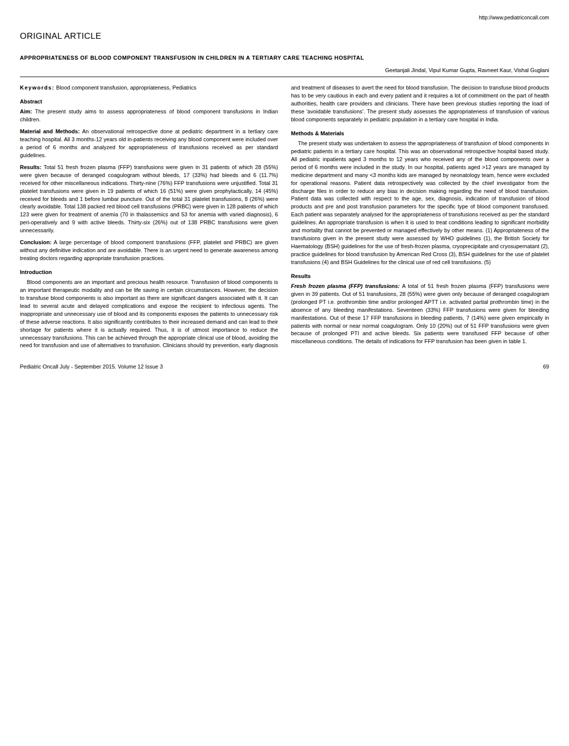http://www.pediatriconcall.com
ORIGINAL ARTICLE
Appropriateness of Blood Component Transfusion in Children in a Tertiary Care Teaching Hospital
Geetanjali Jindal, Vipul Kumar Gupta, Ravneet Kaur, Vishal Guglani
Keywords: Blood component transfusion, appropriateness, Pediatrics
Abstract
Aim: The present study aims to assess appropriateness of blood component transfusions in Indian children.
Material and Methods: An observational retrospective done at pediatric department in a tertiary care teaching hospital. All 3 months-12 years old in-patients receiving any blood component were included over a period of 6 months and analyzed for appropriateness of transfusions received as per standard guidelines.
Results: Total 51 fresh frozen plasma (FFP) transfusions were given in 31 patients of which 28 (55%) were given because of deranged coagulogram without bleeds, 17 (33%) had bleeds and 6 (11.7%) received for other miscellaneous indications. Thirty-nine (76%) FFP transfusions were unjustified. Total 31 platelet transfusions were given in 19 patients of which 16 (51%) were given prophylactically, 14 (45%) received for bleeds and 1 before lumbar puncture. Out of the total 31 platelet transfusions, 8 (26%) were clearly avoidable. Total 138 packed red blood cell transfusions (PRBC) were given in 128 patients of which 123 were given for treatment of anemia (70 in thalassemics and 53 for anemia with varied diagnosis), 6 peri-operatively and 9 with active bleeds. Thirty-six (26%) out of 138 PRBC transfusions were given unnecessarily.
Conclusion: A large percentage of blood component transfusions (FFP, platelet and PRBC) are given without any definitive indication and are avoidable. There is an urgent need to generate awareness among treating doctors regarding appropriate transfusion practices.
Introduction
Blood components are an important and precious health resource. Transfusion of blood components is an important therapeutic modality and can be life saving in certain circumstances. However, the decision to transfuse blood components is also important as there are significant dangers associated with it. It can lead to several acute and delayed complications and expose the recipient to infectious agents. The inappropriate and unnecessary use of blood and its components exposes the patients to unnecessary risk of these adverse reactions. It also significantly contributes to their increased demand and can lead to their shortage for patients where it is actually required. Thus, it is of utmost importance to reduce the unnecessary transfusions. This can be achieved through the appropriate clinical use of blood, avoiding the need for transfusion and use of alternatives to transfusion. Clinicians should try prevention, early diagnosis and treatment of diseases to avert the need for blood transfusion. The decision to transfuse blood products has to be very cautious in each and every patient and it requires a lot of commitment on the part of health authorities, health care providers and clinicians. There have been previous studies reporting the load of these 'avoidable transfusions'. The present study assesses the appropriateness of transfusion of various blood components separately in pediatric population in a tertiary care hospital in India.
Methods & Materials
The present study was undertaken to assess the appropriateness of transfusion of blood components in pediatric patients in a tertiary care hospital. This was an observational retrospective hospital based study. All pediatric inpatients aged 3 months to 12 years who received any of the blood components over a period of 6 months were included in the study. In our hospital, patients aged >12 years are managed by medicine department and many <3 months kids are managed by neonatology team, hence were excluded for operational reasons. Patient data retrospectively was collected by the chief investigator from the discharge files in order to reduce any bias in decision making regarding the need of blood transfusion. Patient data was collected with respect to the age, sex, diagnosis, indication of transfusion of blood products and pre and post transfusion parameters for the specific type of blood component transfused. Each patient was separately analysed for the appropriateness of transfusions received as per the standard guidelines. An appropriate transfusion is when it is used to treat conditions leading to significant morbidity and mortality that cannot be prevented or managed effectively by other means. (1) Appropriateness of the transfusions given in the present study were assessed by WHO guidelines (1), the British Society for Haematology (BSH) guidelines for the use of fresh-frozen plasma, cryoprecipitate and cryosupernatant (2), practice guidelines for blood transfusion by American Red Cross (3), BSH guidelines for the use of platelet transfusions (4) and BSH Guidelines for the clinical use of red cell transfusions. (5)
Results
Fresh frozen plasma (FFP) transfusions: A total of 51 fresh frozen plasma (FFP) transfusions were given in 39 patients. Out of 51 transfusions, 28 (55%) were given only because of deranged coagulogram (prolonged PT i.e. prothrombin time and/or prolonged APTT i.e. activated partial prothrombin time) in the absence of any bleeding manifestations. Seventeen (33%) FFP transfusions were given for bleeding manifestations. Out of these 17 FFP transfusions in bleeding patients, 7 (14%) were given empirically in patients with normal or near normal coagulogram. Only 10 (20%) out of 51 FFP transfusions were given because of prolonged PTI and active bleeds. Six patients were transfused FFP because of other miscellaneous conditions. The details of indications for FFP transfusion has been given in table 1.
Pediatric Oncall July - September 2015. Volume 12 Issue 3
69